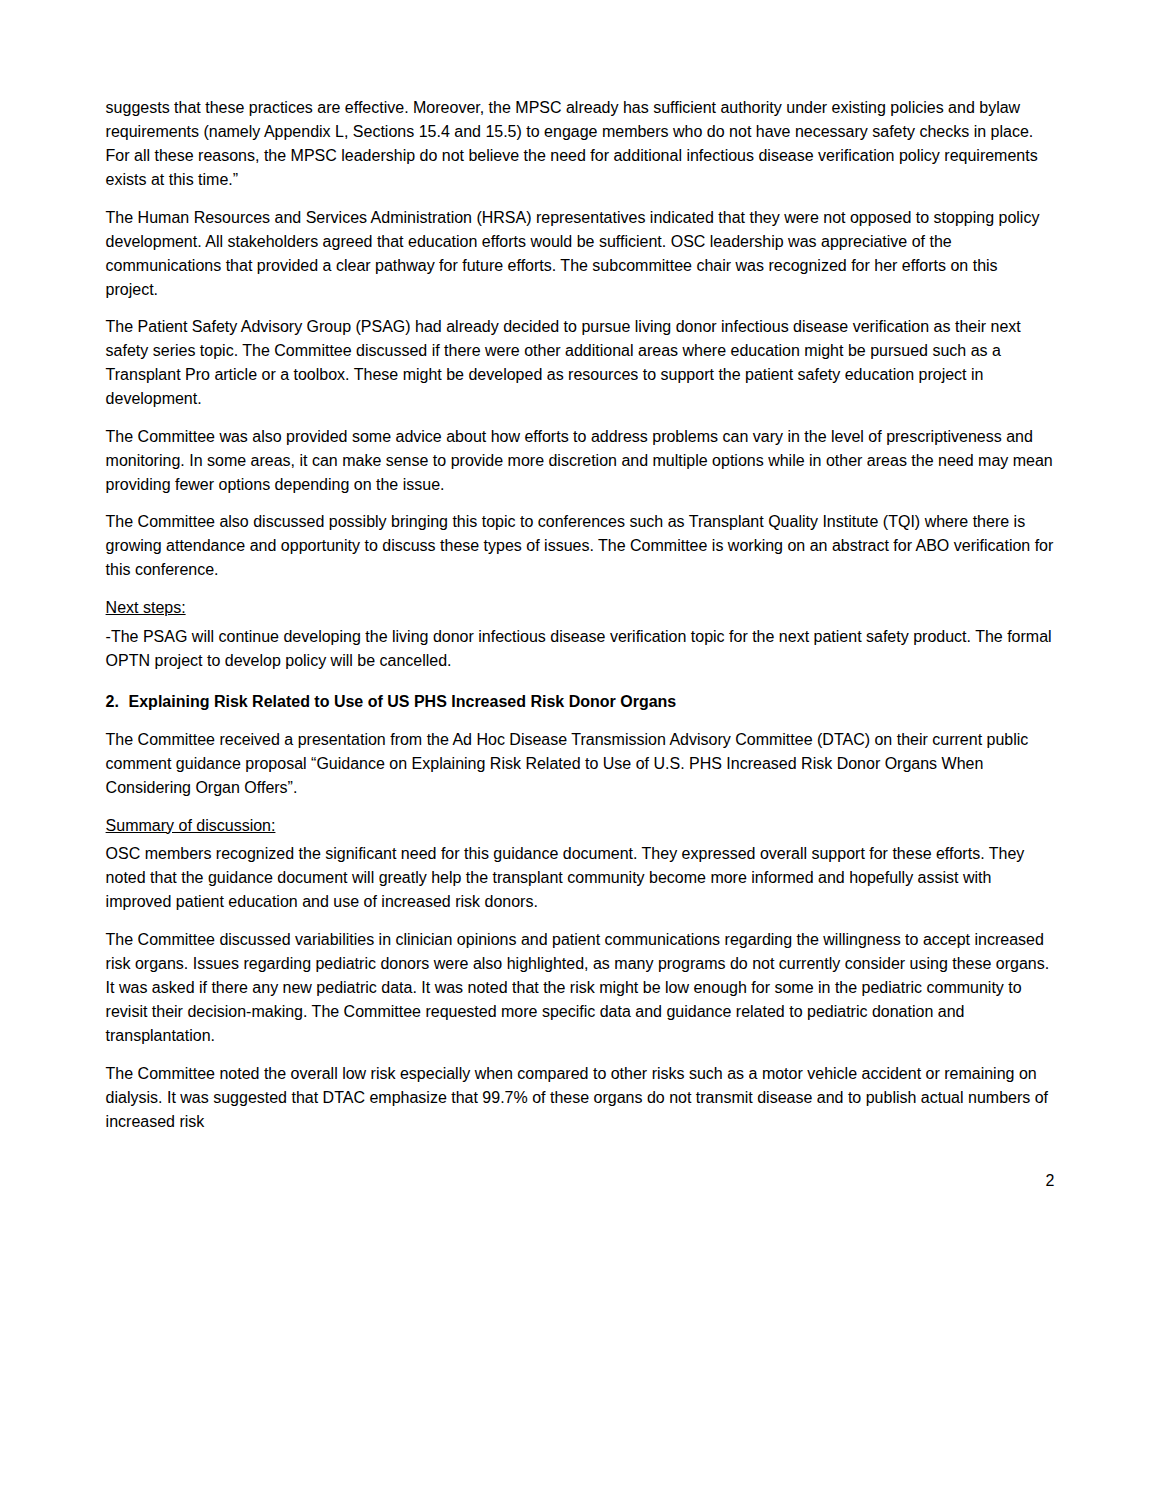suggests that these practices are effective. Moreover, the MPSC already has sufficient authority under existing policies and bylaw requirements (namely Appendix L, Sections 15.4 and 15.5) to engage members who do not have necessary safety checks in place. For all these reasons, the MPSC leadership do not believe the need for additional infectious disease verification policy requirements exists at this time.”
The Human Resources and Services Administration (HRSA) representatives indicated that they were not opposed to stopping policy development. All stakeholders agreed that education efforts would be sufficient. OSC leadership was appreciative of the communications that provided a clear pathway for future efforts. The subcommittee chair was recognized for her efforts on this project.
The Patient Safety Advisory Group (PSAG) had already decided to pursue living donor infectious disease verification as their next safety series topic. The Committee discussed if there were other additional areas where education might be pursued such as a Transplant Pro article or a toolbox. These might be developed as resources to support the patient safety education project in development.
The Committee was also provided some advice about how efforts to address problems can vary in the level of prescriptiveness and monitoring. In some areas, it can make sense to provide more discretion and multiple options while in other areas the need may mean providing fewer options depending on the issue.
The Committee also discussed possibly bringing this topic to conferences such as Transplant Quality Institute (TQI) where there is growing attendance and opportunity to discuss these types of issues. The Committee is working on an abstract for ABO verification for this conference.
Next steps:
-The PSAG will continue developing the living donor infectious disease verification topic for the next patient safety product. The formal OPTN project to develop policy will be cancelled.
2. Explaining Risk Related to Use of US PHS Increased Risk Donor Organs
The Committee received a presentation from the Ad Hoc Disease Transmission Advisory Committee (DTAC) on their current public comment guidance proposal “Guidance on Explaining Risk Related to Use of U.S. PHS Increased Risk Donor Organs When Considering Organ Offers”.
Summary of discussion:
OSC members recognized the significant need for this guidance document. They expressed overall support for these efforts. They noted that the guidance document will greatly help the transplant community become more informed and hopefully assist with improved patient education and use of increased risk donors.
The Committee discussed variabilities in clinician opinions and patient communications regarding the willingness to accept increased risk organs. Issues regarding pediatric donors were also highlighted, as many programs do not currently consider using these organs. It was asked if there any new pediatric data. It was noted that the risk might be low enough for some in the pediatric community to revisit their decision-making. The Committee requested more specific data and guidance related to pediatric donation and transplantation.
The Committee noted the overall low risk especially when compared to other risks such as a motor vehicle accident or remaining on dialysis. It was suggested that DTAC emphasize that 99.7% of these organs do not transmit disease and to publish actual numbers of increased risk
2